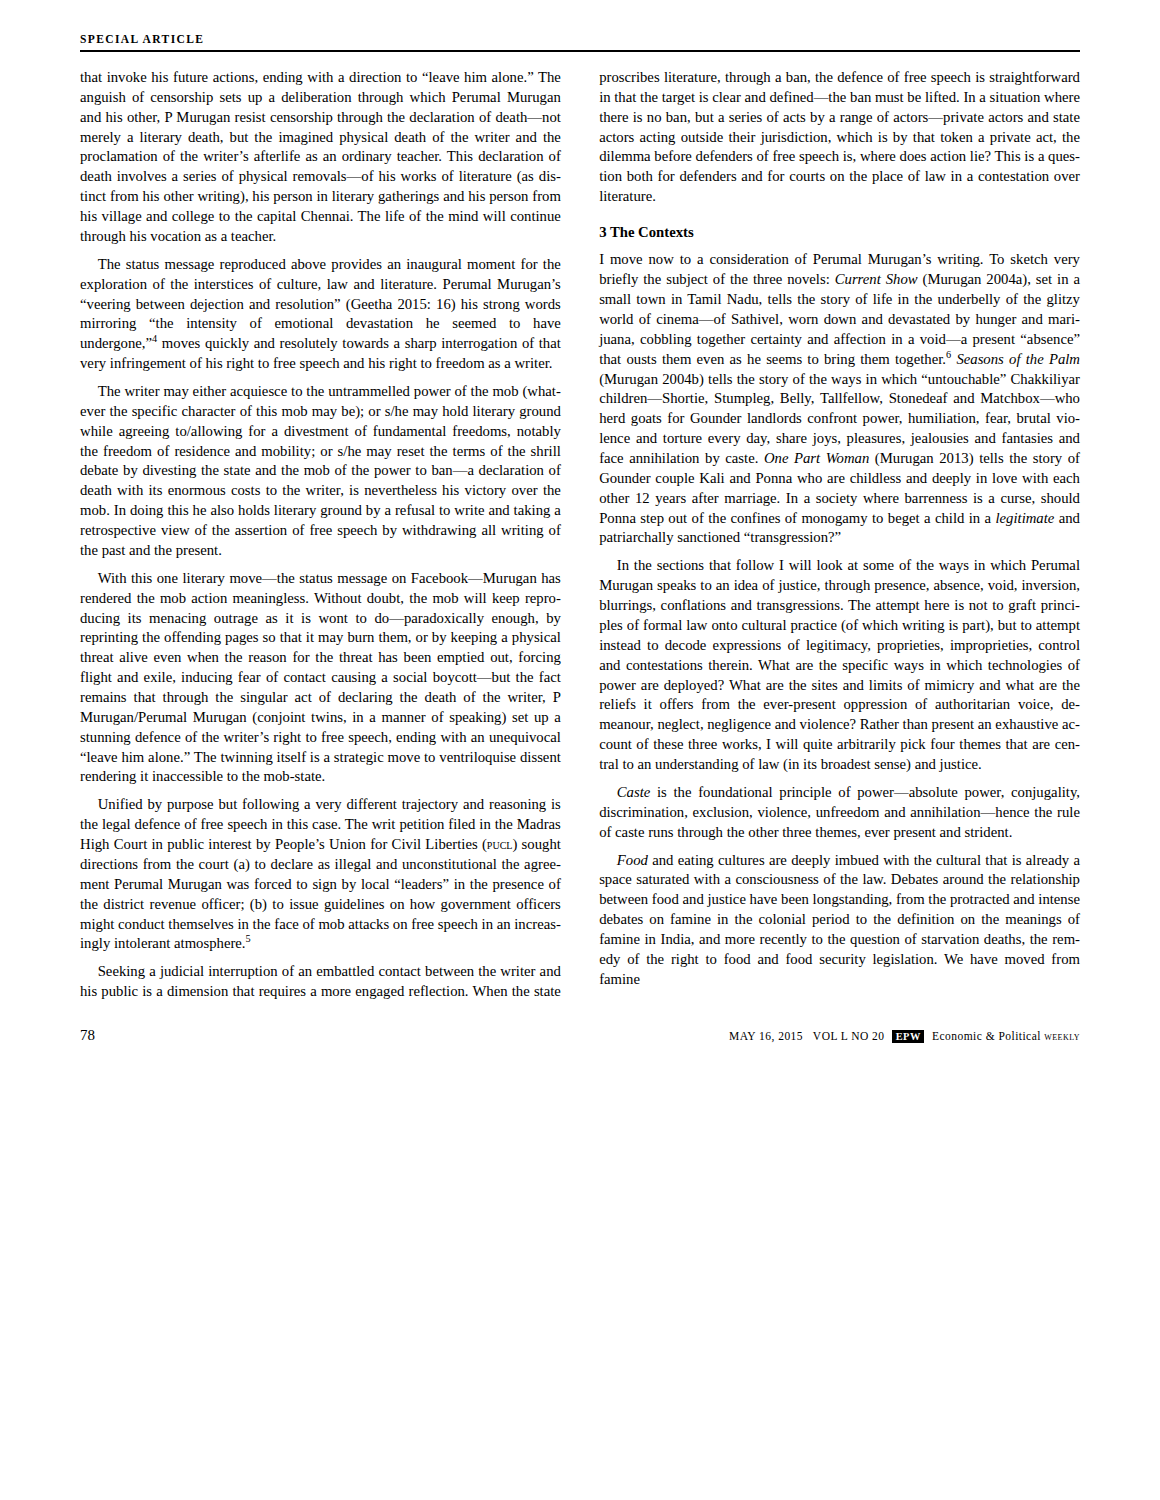SPECIAL ARTICLE
that invoke his future actions, ending with a direction to “leave him alone.” The anguish of censorship sets up a deliberation through which Perumal Murugan and his other, P Murugan resist censorship through the declaration of death—not merely a literary death, but the imagined physical death of the writer and the proclamation of the writer’s afterlife as an ordinary teacher. This declaration of death involves a series of physical removals—of his works of literature (as distinct from his other writing), his person in literary gatherings and his person from his village and college to the capital Chennai. The life of the mind will continue through his vocation as a teacher.
The status message reproduced above provides an inaugural moment for the exploration of the interstices of culture, law and literature. Perumal Murugan’s “veering between dejection and resolution” (Geetha 2015: 16) his strong words mirroring “the intensity of emotional devastation he seemed to have undergone,”4 moves quickly and resolutely towards a sharp interrogation of that very infringement of his right to free speech and his right to freedom as a writer.
The writer may either acquiesce to the untrammelled power of the mob (whatever the specific character of this mob may be); or s/he may hold literary ground while agreeing to/allowing for a divestment of fundamental freedoms, notably the freedom of residence and mobility; or s/he may reset the terms of the shrill debate by divesting the state and the mob of the power to ban—a declaration of death with its enormous costs to the writer, is nevertheless his victory over the mob. In doing this he also holds literary ground by a refusal to write and taking a retrospective view of the assertion of free speech by withdrawing all writing of the past and the present.
With this one literary move—the status message on Facebook—Murugan has rendered the mob action meaningless. Without doubt, the mob will keep reproducing its menacing outrage as it is wont to do—paradoxically enough, by reprinting the offending pages so that it may burn them, or by keeping a physical threat alive even when the reason for the threat has been emptied out, forcing flight and exile, inducing fear of contact causing a social boycott—but the fact remains that through the singular act of declaring the death of the writer, P Murugan/Perumal Murugan (conjoint twins, in a manner of speaking) set up a stunning defence of the writer’s right to free speech, ending with an unequivocal “leave him alone.” The twinning itself is a strategic move to ventriloquise dissent rendering it inaccessible to the mob-state.
Unified by purpose but following a very different trajectory and reasoning is the legal defence of free speech in this case. The writ petition filed in the Madras High Court in public interest by People’s Union for Civil Liberties (pucl) sought directions from the court (a) to declare as illegal and unconstitutional the agreement Perumal Murugan was forced to sign by local “leaders” in the presence of the district revenue officer; (b) to issue guidelines on how government officers might conduct themselves in the face of mob attacks on free speech in an increasingly intolerant atmosphere.5
Seeking a judicial interruption of an embattled contact between the writer and his public is a dimension that requires a more engaged reflection. When the state proscribes literature, through a ban, the defence of free speech is straightforward in that the target is clear and defined—the ban must be lifted. In a situation where there is no ban, but a series of acts by a range of actors—private actors and state actors acting outside their jurisdiction, which is by that token a private act, the dilemma before defenders of free speech is, where does action lie? This is a question both for defenders and for courts on the place of law in a contestation over literature.
3 The Contexts
I move now to a consideration of Perumal Murugan’s writing. To sketch very briefly the subject of the three novels: Current Show (Murugan 2004a), set in a small town in Tamil Nadu, tells the story of life in the underbelly of the glitzy world of cinema—of Sathivel, worn down and devastated by hunger and marijuana, cobbling together certainty and affection in a void—a present “absence” that ousts them even as he seems to bring them together.6 Seasons of the Palm (Murugan 2004b) tells the story of the ways in which “untouchable” Chakkiliyar children—Shortie, Stumpleg, Belly, Tallfellow, Stonedeaf and Matchbox—who herd goats for Gounder landlords confront power, humiliation, fear, brutal violence and torture every day, share joys, pleasures, jealousies and fantasies and face annihilation by caste. One Part Woman (Murugan 2013) tells the story of Gounder couple Kali and Ponna who are childless and deeply in love with each other 12 years after marriage. In a society where barrenness is a curse, should Ponna step out of the confines of monogamy to beget a child in a legitimate and patriarchally sanctioned “transgression?”
In the sections that follow I will look at some of the ways in which Perumal Murugan speaks to an idea of justice, through presence, absence, void, inversion, blurrings, conflations and transgressions. The attempt here is not to graft principles of formal law onto cultural practice (of which writing is part), but to attempt instead to decode expressions of legitimacy, proprieties, improprieties, control and contestations therein. What are the specific ways in which technologies of power are deployed? What are the sites and limits of mimicry and what are the reliefs it offers from the ever-present oppression of authoritarian voice, demeanour, neglect, negligence and violence? Rather than present an exhaustive account of these three works, I will quite arbitrarily pick four themes that are central to an understanding of law (in its broadest sense) and justice.
Caste is the foundational principle of power—absolute power, conjugality, discrimination, exclusion, violence, unfreedom and annihilation—hence the rule of caste runs through the other three themes, ever present and strident.
Food and eating cultures are deeply imbued with the cultural that is already a space saturated with a consciousness of the law. Debates around the relationship between food and justice have been longstanding, from the protracted and intense debates on famine in the colonial period to the definition on the meanings of famine in India, and more recently to the question of starvation deaths, the remedy of the right to food and food security legislation. We have moved from famine
78
MAY 16, 2015 VOL L NO 20 EPW Economic & Political weekly